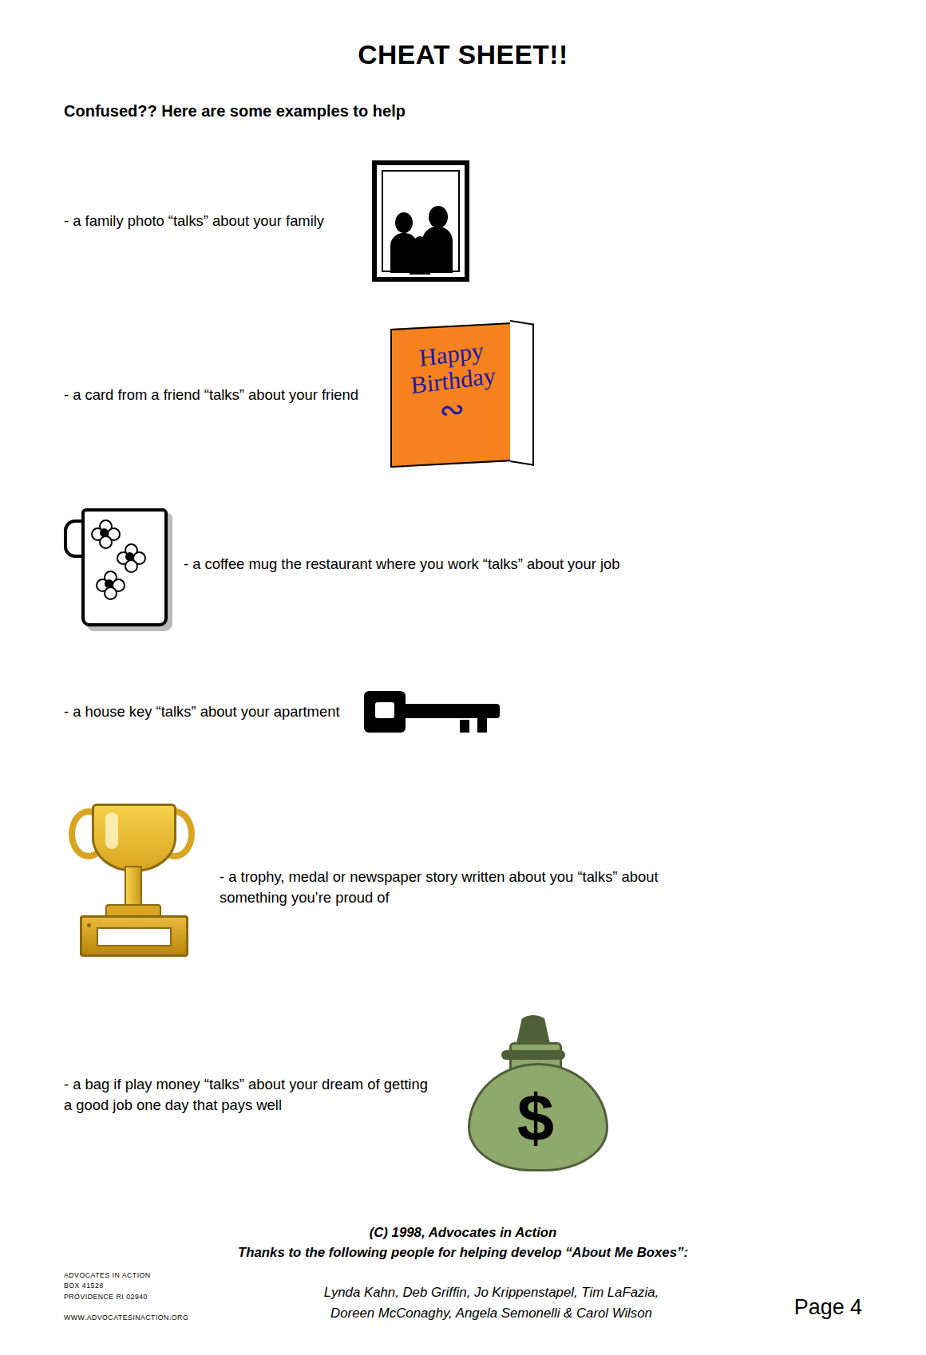CHEAT SHEET!!
Confused?? Here are some examples to help
- a family photo “talks” about your family
- a card from a friend “talks” about your friend
Happy
Birthday
∾
- a coffee mug the restaurant where you work “talks” about your job
- a house key “talks” about your apartment
- a trophy, medal or newspaper story written about you “talks” about
something you’re proud of
- a bag if play money “talks” about your dream of getting
a good job one day that pays well
$
(C) 1998, Advocates in Action
Thanks to the following people for helping develop “About Me Boxes”:
ADVOCATES IN ACTION
BOX 41528
PROVIDENCE RI 02940
WWW.ADVOCATESINACTION.ORG
Lynda Kahn, Deb Griffin, Jo Krippenstapel, Tim LaFazia,
Doreen McConaghy, Angela Semonelli & Carol Wilson
Page 4